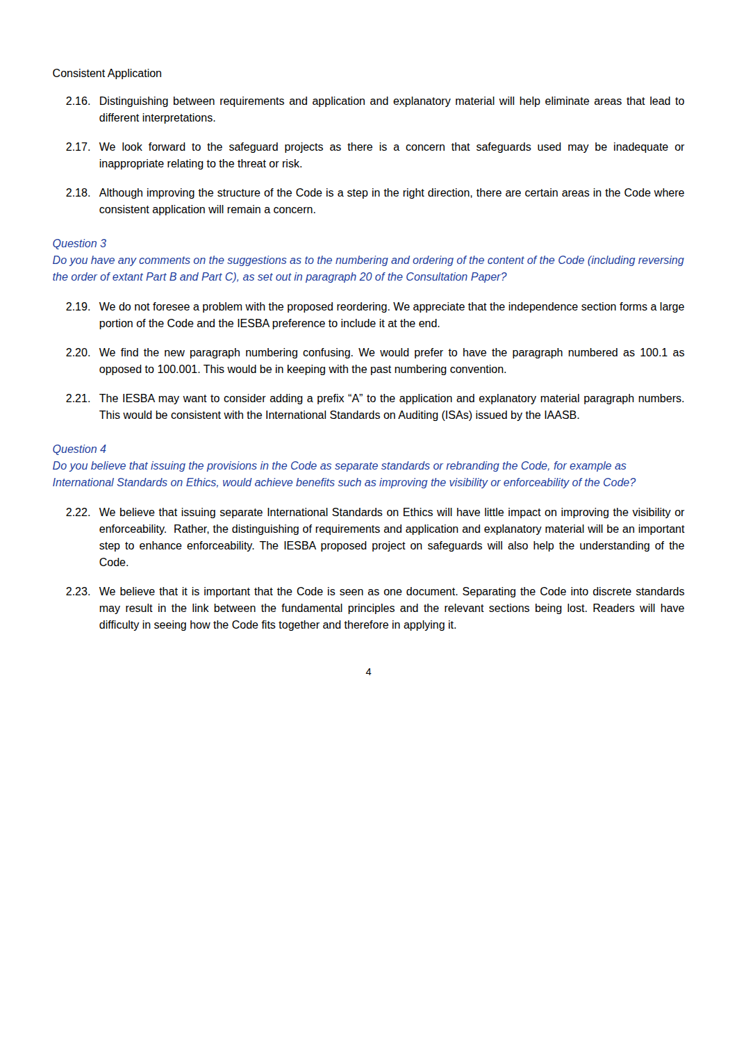Consistent Application
2.16. Distinguishing between requirements and application and explanatory material will help eliminate areas that lead to different interpretations.
2.17. We look forward to the safeguard projects as there is a concern that safeguards used may be inadequate or inappropriate relating to the threat or risk.
2.18. Although improving the structure of the Code is a step in the right direction, there are certain areas in the Code where consistent application will remain a concern.
Question 3 Do you have any comments on the suggestions as to the numbering and ordering of the content of the Code (including reversing the order of extant Part B and Part C), as set out in paragraph 20 of the Consultation Paper?
2.19. We do not foresee a problem with the proposed reordering. We appreciate that the independence section forms a large portion of the Code and the IESBA preference to include it at the end.
2.20. We find the new paragraph numbering confusing. We would prefer to have the paragraph numbered as 100.1 as opposed to 100.001. This would be in keeping with the past numbering convention.
2.21. The IESBA may want to consider adding a prefix “A” to the application and explanatory material paragraph numbers. This would be consistent with the International Standards on Auditing (ISAs) issued by the IAASB.
Question 4 Do you believe that issuing the provisions in the Code as separate standards or rebranding the Code, for example as International Standards on Ethics, would achieve benefits such as improving the visibility or enforceability of the Code?
2.22. We believe that issuing separate International Standards on Ethics will have little impact on improving the visibility or enforceability. Rather, the distinguishing of requirements and application and explanatory material will be an important step to enhance enforceability. The IESBA proposed project on safeguards will also help the understanding of the Code.
2.23. We believe that it is important that the Code is seen as one document. Separating the Code into discrete standards may result in the link between the fundamental principles and the relevant sections being lost. Readers will have difficulty in seeing how the Code fits together and therefore in applying it.
4